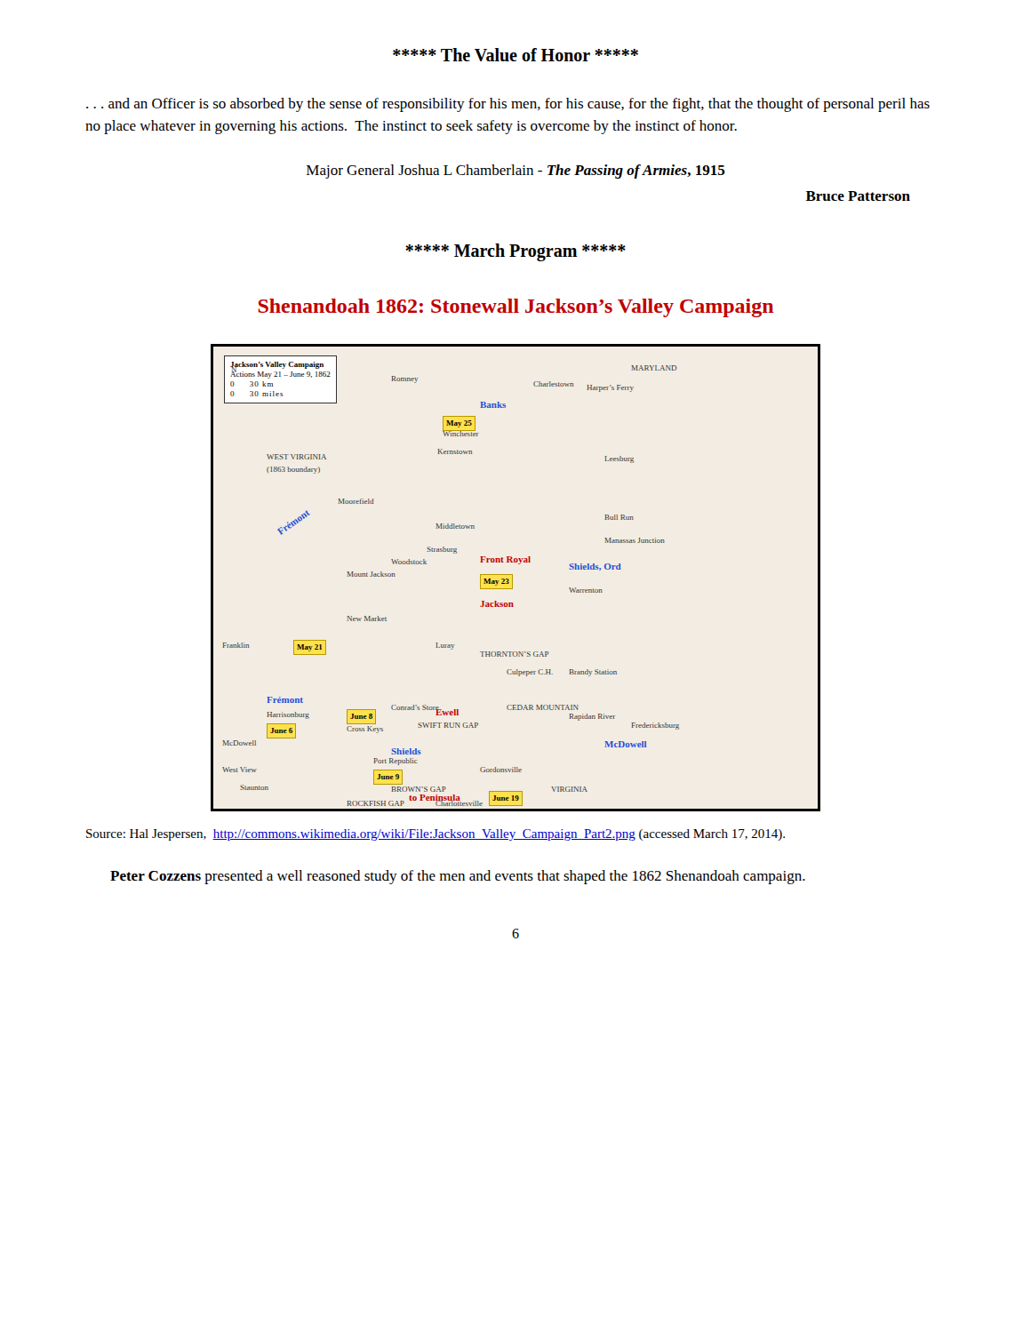***** The Value of Honor *****
. . . and an Officer is so absorbed by the sense of responsibility for his men, for his cause, for the fight, that the thought of personal peril has no place whatever in governing his actions. The instinct to seek safety is overcome by the instinct of honor.
Major General Joshua L Chamberlain - The Passing of Armies, 1915
Bruce Patterson
***** March Program *****
Shenandoah 1862: Stonewall Jackson’s Valley Campaign
Jackson’s Valley Campaign
Actions May 21 – June 9, 1862
0 30 km
0 30 miles
MARYLAND Harper’s Ferry Charlestown Banks May 25 Winchester Kernstown Romney WEST VIRGINIA (1863 boundary) Moorefield Frémont Middletown Strasburg Woodstock Mount Jackson Front Royal May 23 Shields, Ord Warrenton Manassas Junction Bull Run Leesburg Jackson New Market May 21 N Franklin Luray THORNTON’S GAP Culpeper C.H. Brandy Station Frémont Harrisonburg June 6 June 8 Cross Keys Conrad’s Store Ewell SWIFT RUN GAP CEDAR MOUNTAIN Rapidan River McDowell Fredericksburg Shields McDowell Port Republic June 9 Gordonsville West View Staunton BROWN’S GAP VIRGINIA to Peninsula June 19 Charlottesville ROCKFISH GAP
Source: Hal Jespersen, http://commons.wikimedia.org/wiki/File:Jackson_Valley_Campaign_Part2.png (accessed March 17, 2014).
Peter Cozzens presented a well reasoned study of the men and events that shaped the 1862 Shenandoah campaign.
6